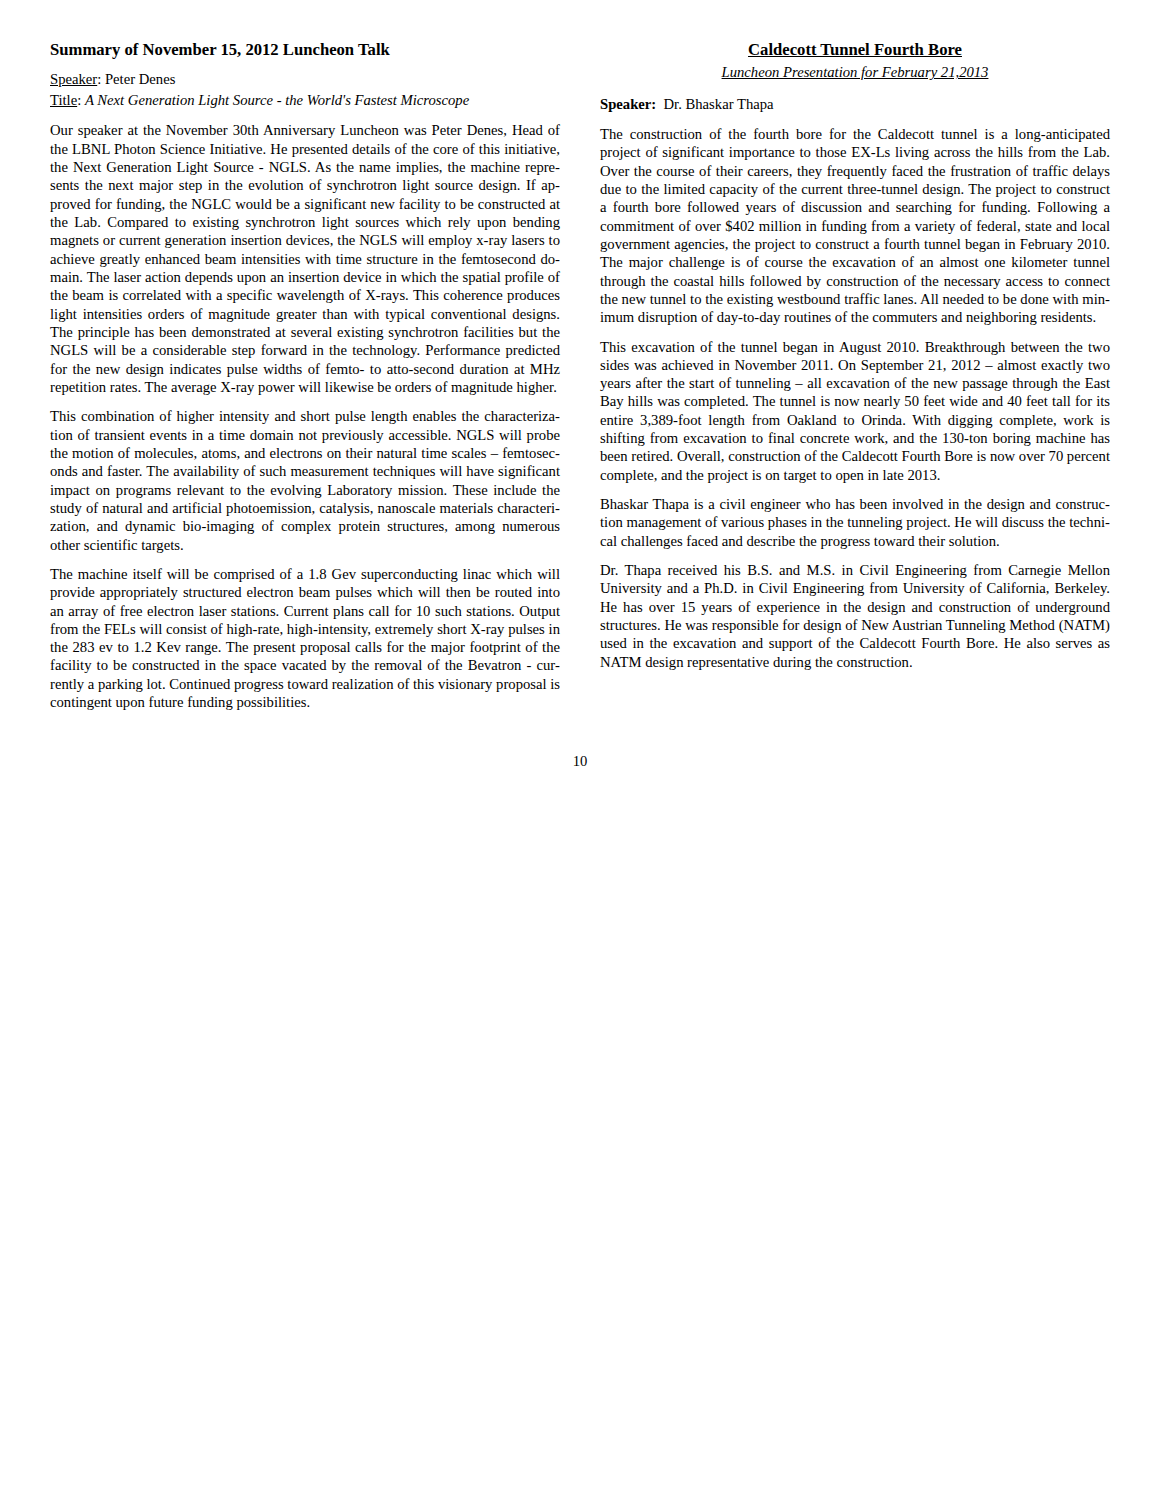Summary of November 15, 2012 Luncheon Talk
Speaker: Peter Denes
Title: A Next Generation Light Source - the World's Fastest Microscope
Our speaker at the November 30th Anniversary Luncheon was Peter Denes, Head of the LBNL Photon Science Initiative. He presented details of the core of this initiative, the Next Generation Light Source - NGLS. As the name implies, the machine represents the next major step in the evolution of synchrotron light source design. If approved for funding, the NGLC would be a significant new facility to be constructed at the Lab. Compared to existing synchrotron light sources which rely upon bending magnets or current generation insertion devices, the NGLS will employ x-ray lasers to achieve greatly enhanced beam intensities with time structure in the femtosecond domain. The laser action depends upon an insertion device in which the spatial profile of the beam is correlated with a specific wavelength of X-rays. This coherence produces light intensities orders of magnitude greater than with typical conventional designs. The principle has been demonstrated at several existing synchrotron facilities but the NGLS will be a considerable step forward in the technology. Performance predicted for the new design indicates pulse widths of femto- to atto-second duration at MHz repetition rates. The average X-ray power will likewise be orders of magnitude higher.
This combination of higher intensity and short pulse length enables the characterization of transient events in a time domain not previously accessible. NGLS will probe the motion of molecules, atoms, and electrons on their natural time scales – femtoseconds and faster. The availability of such measurement techniques will have significant impact on programs relevant to the evolving Laboratory mission. These include the study of natural and artificial photoemission, catalysis, nanoscale materials characterization, and dynamic bio-imaging of complex protein structures, among numerous other scientific targets.
The machine itself will be comprised of a 1.8 Gev superconducting linac which will provide appropriately structured electron beam pulses which will then be routed into an array of free electron laser stations. Current plans call for 10 such stations. Output from the FELs will consist of high-rate, high-intensity, extremely short X-ray pulses in the 283 ev to 1.2 Kev range. The present proposal calls for the major footprint of the facility to be constructed in the space vacated by the removal of the Bevatron - currently a parking lot. Continued progress toward realization of this visionary proposal is contingent upon future funding possibilities.
Caldecott Tunnel Fourth Bore
Luncheon Presentation for February 21,2013
Speaker: Dr. Bhaskar Thapa
The construction of the fourth bore for the Caldecott tunnel is a long-anticipated project of significant importance to those EX-Ls living across the hills from the Lab. Over the course of their careers, they frequently faced the frustration of traffic delays due to the limited capacity of the current three-tunnel design. The project to construct a fourth bore followed years of discussion and searching for funding. Following a commitment of over $402 million in funding from a variety of federal, state and local government agencies, the project to construct a fourth tunnel began in February 2010. The major challenge is of course the excavation of an almost one kilometer tunnel through the coastal hills followed by construction of the necessary access to connect the new tunnel to the existing westbound traffic lanes. All needed to be done with minimum disruption of day-to-day routines of the commuters and neighboring residents.
This excavation of the tunnel began in August 2010. Breakthrough between the two sides was achieved in November 2011. On September 21, 2012 – almost exactly two years after the start of tunneling – all excavation of the new passage through the East Bay hills was completed. The tunnel is now nearly 50 feet wide and 40 feet tall for its entire 3,389-foot length from Oakland to Orinda. With digging complete, work is shifting from excavation to final concrete work, and the 130-ton boring machine has been retired. Overall, construction of the Caldecott Fourth Bore is now over 70 percent complete, and the project is on target to open in late 2013.
Bhaskar Thapa is a civil engineer who has been involved in the design and construction management of various phases in the tunneling project. He will discuss the technical challenges faced and describe the progress toward their solution.
Dr. Thapa received his B.S. and M.S. in Civil Engineering from Carnegie Mellon University and a Ph.D. in Civil Engineering from University of California, Berkeley. He has over 15 years of experience in the design and construction of underground structures. He was responsible for design of New Austrian Tunneling Method (NATM) used in the excavation and support of the Caldecott Fourth Bore. He also serves as NATM design representative during the construction.
10